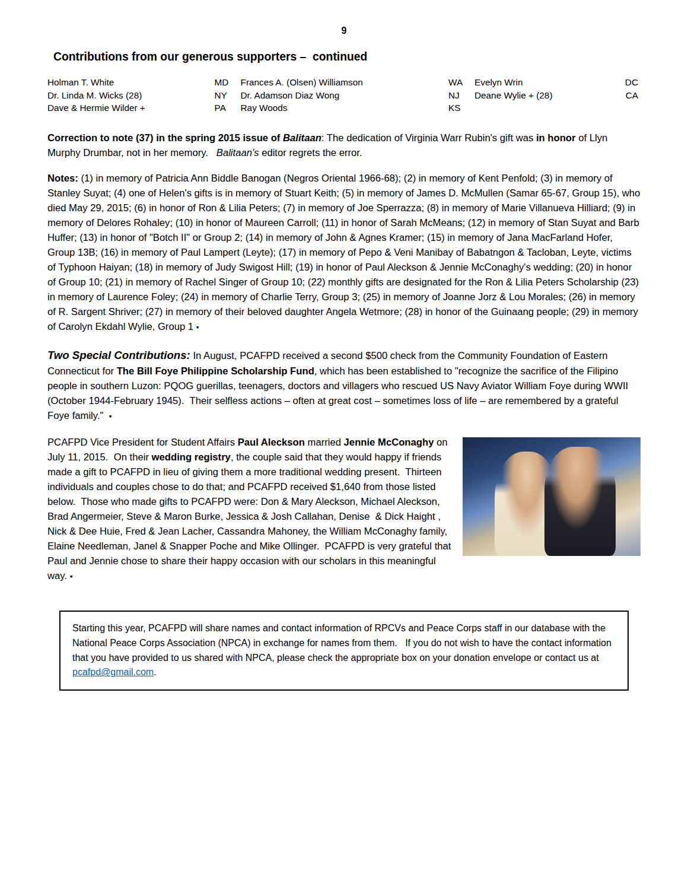9
Contributions from our generous supporters – continued
| Holman T. White | MD | Frances A. (Olsen) Williamson | WA | Evelyn Wrin | DC |
| Dr. Linda M. Wicks (28) | NY | Dr. Adamson Diaz Wong | NJ | Deane Wylie + (28) | CA |
| Dave & Hermie Wilder + | PA | Ray Woods | KS | | |
Correction to note (37) in the spring 2015 issue of Balitaan: The dedication of Virginia Warr Rubin's gift was in honor of Llyn Murphy Drumbar, not in her memory. Balitaan's editor regrets the error.
Notes: (1) in memory of Patricia Ann Biddle Banogan (Negros Oriental 1966-68); (2) in memory of Kent Penfold; (3) in memory of Stanley Suyat; (4) one of Helen's gifts is in memory of Stuart Keith; (5) in memory of James D. McMullen (Samar 65-67, Group 15), who died May 29, 2015; (6) in honor of Ron & Lilia Peters; (7) in memory of Joe Sperrazza; (8) in memory of Marie Villanueva Hilliard; (9) in memory of Delores Rohaley; (10) in honor of Maureen Carroll; (11) in honor of Sarah McMeans; (12) in memory of Stan Suyat and Barb Huffer; (13) in honor of "Botch II" or Group 2; (14) in memory of John & Agnes Kramer; (15) in memory of Jana MacFarland Hofer, Group 13B; (16) in memory of Paul Lampert (Leyte); (17) in memory of Pepo & Veni Manibay of Babatngon & Tacloban, Leyte, victims of Typhoon Haiyan; (18) in memory of Judy Swigost Hill; (19) in honor of Paul Aleckson & Jennie McConaghy's wedding; (20) in honor of Group 10; (21) in memory of Rachel Singer of Group 10; (22) monthly gifts are designated for the Ron & Lilia Peters Scholarship (23) in memory of Laurence Foley; (24) in memory of Charlie Terry, Group 3; (25) in memory of Joanne Jorz & Lou Morales; (26) in memory of R. Sargent Shriver; (27) in memory of their beloved daughter Angela Wetmore; (28) in honor of the Guinaang people; (29) in memory of Carolyn Ekdahl Wylie, Group 1 ▪
Two Special Contributions: In August, PCAFPD received a second $500 check from the Community Foundation of Eastern Connecticut for The Bill Foye Philippine Scholarship Fund, which has been established to "recognize the sacrifice of the Filipino people in southern Luzon: PQOG guerillas, teenagers, doctors and villagers who rescued US Navy Aviator William Foye during WWII (October 1944-February 1945). Their selfless actions – often at great cost – sometimes loss of life – are remembered by a grateful Foye family." ▪
PCAFPD Vice President for Student Affairs Paul Aleckson married Jennie McConaghy on July 11, 2015. On their wedding registry, the couple said that they would happy if friends made a gift to PCAFPD in lieu of giving them a more traditional wedding present. Thirteen individuals and couples chose to do that; and PCAFPD received $1,640 from those listed below. Those who made gifts to PCAFPD were: Don & Mary Aleckson, Michael Aleckson, Brad Angermeier, Steve & Maron Burke, Jessica & Josh Callahan, Denise & Dick Haight , Nick & Dee Huie, Fred & Jean Lacher, Cassandra Mahoney, the William McConaghy family, Elaine Needleman, Janel & Snapper Poche and Mike Ollinger. PCAFPD is very grateful that Paul and Jennie chose to share their happy occasion with our scholars in this meaningful way. ▪
Starting this year, PCAFPD will share names and contact information of RPCVs and Peace Corps staff in our database with the National Peace Corps Association (NPCA) in exchange for names from them. If you do not wish to have the contact information that you have provided to us shared with NPCA, please check the appropriate box on your donation envelope or contact us at pcafpd@gmail.com.